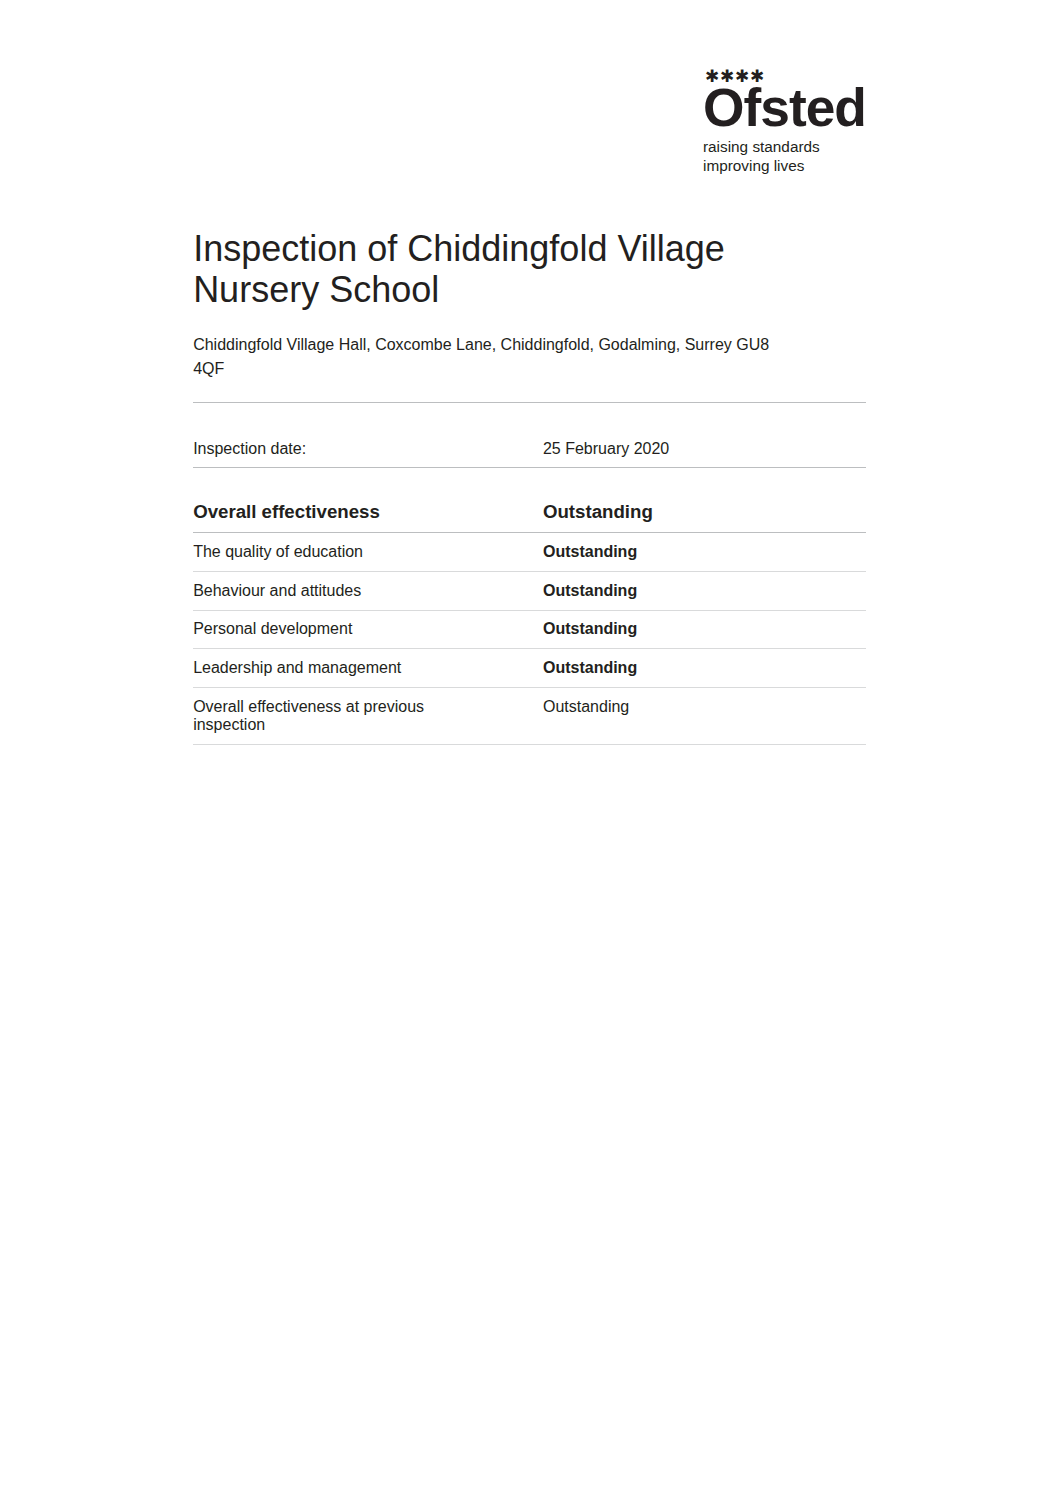✱✱✱✱
Ofsted
raising standards
improving lives
Inspection of Chiddingfold Village
Nursery School
Chiddingfold Village Hall, Coxcombe Lane, Chiddingfold, Godalming, Surrey GU8
4QF
| Inspection date: | 25 February 2020 |
| Overall effectiveness | Outstanding |
| The quality of education | Outstanding |
| Behaviour and attitudes | Outstanding |
| Personal development | Outstanding |
| Leadership and management | Outstanding |
| Overall effectiveness at previous inspection | Outstanding |